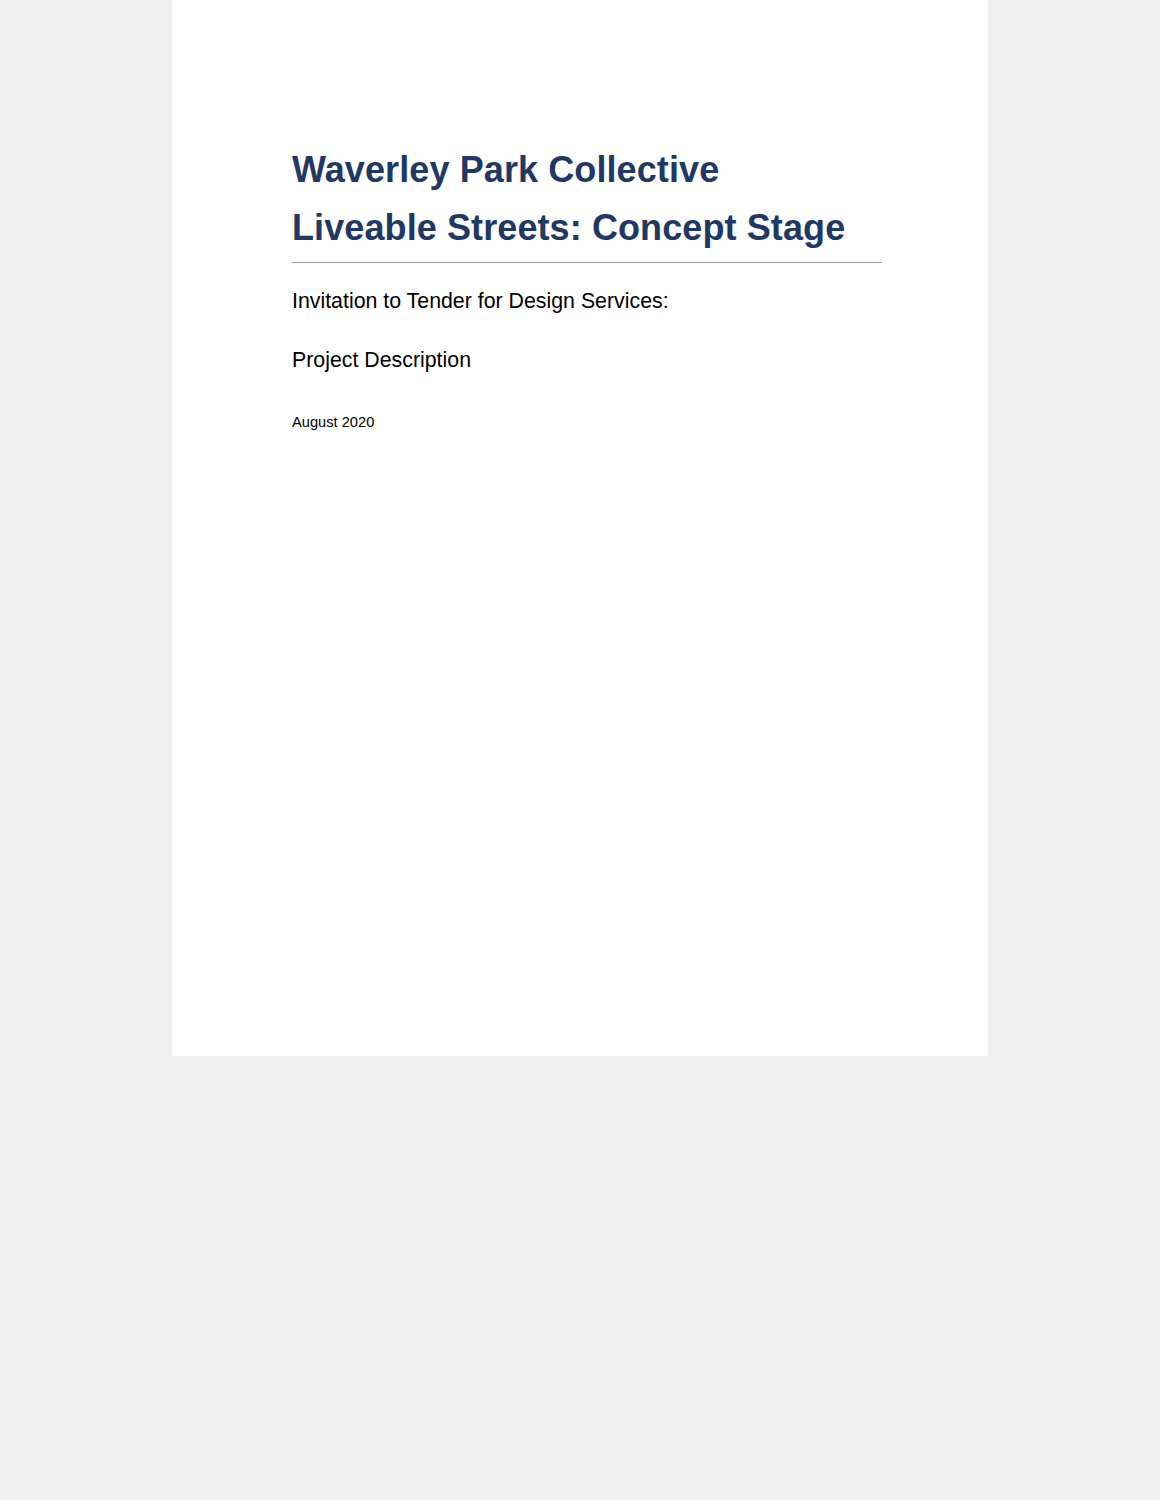Waverley Park CollectiveLiveable Streets: Concept Stage
Invitation to Tender for Design Services:
Project Description
August 2020